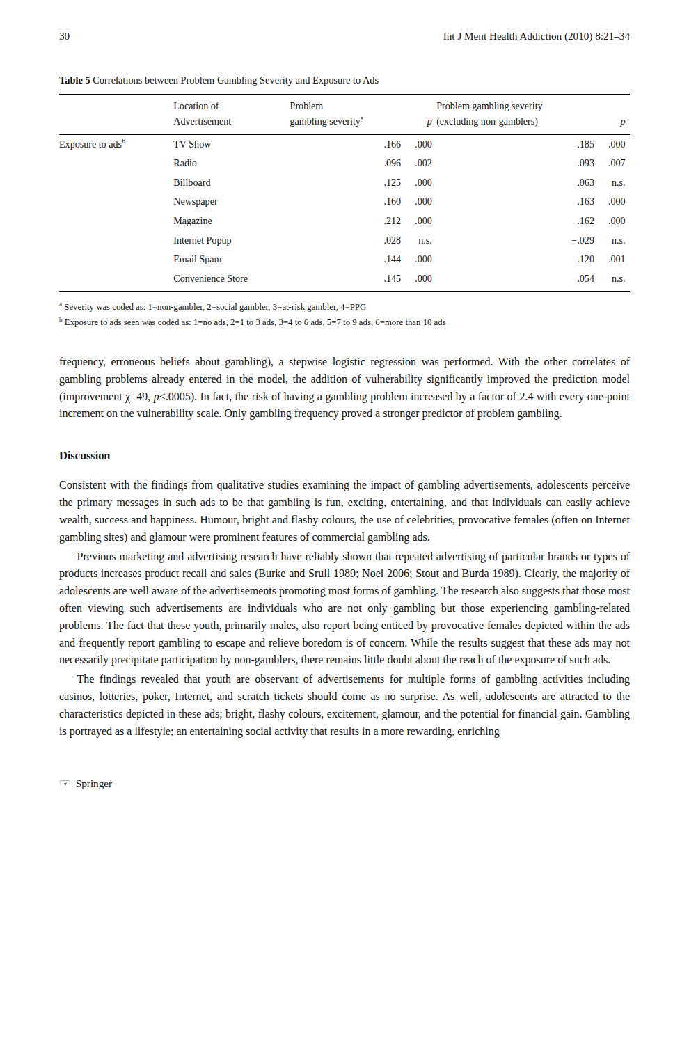30 Int J Ment Health Addiction (2010) 8:21–34
Table 5 Correlations between Problem Gambling Severity and Exposure to Ads
| | Location of Advertisement | Problem gambling severity a | p | Problem gambling severity (excluding non-gamblers) | p |
| --- | --- | --- | --- | --- | --- |
| Exposure to ads b | TV Show | .166 | .000 | .185 | .000 |
| | Radio | .096 | .002 | .093 | .007 |
| | Billboard | .125 | .000 | .063 | n.s. |
| | Newspaper | .160 | .000 | .163 | .000 |
| | Magazine | .212 | .000 | .162 | .000 |
| | Internet Popup | .028 | n.s. | −.029 | n.s. |
| | Email Spam | .144 | .000 | .120 | .001 |
| | Convenience Store | .145 | .000 | .054 | n.s. |
a Severity was coded as: 1=non-gambler, 2=social gambler, 3=at-risk gambler, 4=PPG
b Exposure to ads seen was coded as: 1=no ads, 2=1 to 3 ads, 3=4 to 6 ads, 5=7 to 9 ads, 6=more than 10 ads
frequency, erroneous beliefs about gambling), a stepwise logistic regression was performed. With the other correlates of gambling problems already entered in the model, the addition of vulnerability significantly improved the prediction model (improvement χ=49, p<.0005). In fact, the risk of having a gambling problem increased by a factor of 2.4 with every one-point increment on the vulnerability scale. Only gambling frequency proved a stronger predictor of problem gambling.
Discussion
Consistent with the findings from qualitative studies examining the impact of gambling advertisements, adolescents perceive the primary messages in such ads to be that gambling is fun, exciting, entertaining, and that individuals can easily achieve wealth, success and happiness. Humour, bright and flashy colours, the use of celebrities, provocative females (often on Internet gambling sites) and glamour were prominent features of commercial gambling ads.
Previous marketing and advertising research have reliably shown that repeated advertising of particular brands or types of products increases product recall and sales (Burke and Srull 1989; Noel 2006; Stout and Burda 1989). Clearly, the majority of adolescents are well aware of the advertisements promoting most forms of gambling. The research also suggests that those most often viewing such advertisements are individuals who are not only gambling but those experiencing gambling-related problems. The fact that these youth, primarily males, also report being enticed by provocative females depicted within the ads and frequently report gambling to escape and relieve boredom is of concern. While the results suggest that these ads may not necessarily precipitate participation by non-gamblers, there remains little doubt about the reach of the exposure of such ads.
The findings revealed that youth are observant of advertisements for multiple forms of gambling activities including casinos, lotteries, poker, Internet, and scratch tickets should come as no surprise. As well, adolescents are attracted to the characteristics depicted in these ads; bright, flashy colours, excitement, glamour, and the potential for financial gain. Gambling is portrayed as a lifestyle; an entertaining social activity that results in a more rewarding, enriching
☞ Springer